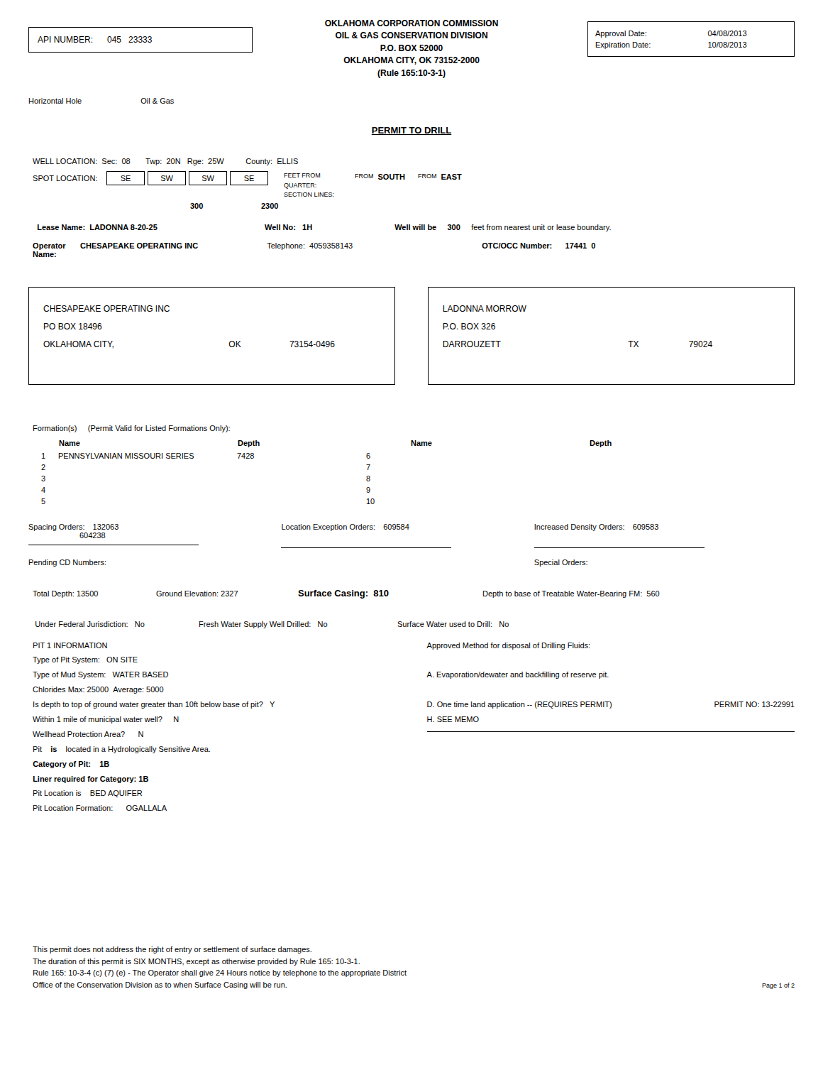API NUMBER: 045 23333
OKLAHOMA CORPORATION COMMISSION
OIL & GAS CONSERVATION DIVISION
P.O. BOX 52000
OKLAHOMA CITY, OK 73152-2000
(Rule 165:10-3-1)
| Approval Date: | 04/08/2013 |
| Expiration Date: | 10/08/2013 |
Horizontal Hole Oil & Gas
PERMIT TO DRILL
WELL LOCATION: Sec: 08 Twp: 20N Rge: 25W County: ELLIS
SPOT LOCATION:
SE
SW
SW
SE
FEET FROM QUARTER:
SECTION LINES:
FROM
SOUTH
FROM
EAST
3002300
Lease Name: LADONNA 8-20-25 Well No: 1H Well will be 300 feet from nearest unit or lease boundary.
Operator
Name: CHESAPEAKE OPERATING INC Telephone: 4059358143 OTC/OCC Number: 17441 0
CHESAPEAKE OPERATING INC
PO BOX 18496
OKLAHOMA CITY,
OK
73154-0496
LADONNA MORROW
P.O. BOX 326
DARROUZETT
TX
79024
Formation(s) (Permit Valid for Listed Formations Only):
| | Name | Depth | | Name | Depth |
| --- | --- | --- | --- | --- | --- |
| 1 | PENNSYLVANIAN MISSOURI SERIES | 7428 | 6 | | |
| 2 | | | 7 | | |
| 3 | | | 8 | | |
| 4 | | | 9 | | |
| 5 | | | 10 | | |
Spacing Orders: 132063
604238
Location Exception Orders: 609584
Increased Density Orders: 609583
Pending CD Numbers:
Special Orders:
Total Depth: 13500
Ground Elevation: 2327
Surface Casing: 810
Depth to base of Treatable Water-Bearing FM: 560
Under Federal Jurisdiction: No
Fresh Water Supply Well Drilled: No
Surface Water used to Drill: No
PIT 1 INFORMATION
Type of Pit System: ON SITE
Type of Mud System: WATER BASED
Chlorides Max: 25000 Average: 5000
Is depth to top of ground water greater than 10ft below base of pit? Y
Within 1 mile of municipal water well? N
Wellhead Protection Area? N
Pit is located in a Hydrologically Sensitive Area.
Category of Pit: 1B
Liner required for Category: 1B
Pit Location is BED AQUIFER
Pit Location Formation: OGALLALA
Approved Method for disposal of Drilling Fluids:
A. Evaporation/dewater and backfilling of reserve pit.
D. One time land application -- (REQUIRES PERMIT)PERMIT NO: 13-22991
H. SEE MEMO
This permit does not address the right of entry or settlement of surface damages.
The duration of this permit is SIX MONTHS, except as otherwise provided by Rule 165: 10-3-1.
Rule 165: 10-3-4 (c) (7) (e) - The Operator shall give 24 Hours notice by telephone to the appropriate District
Office of the Conservation Division as to when Surface Casing will be run. Page 1 of 2